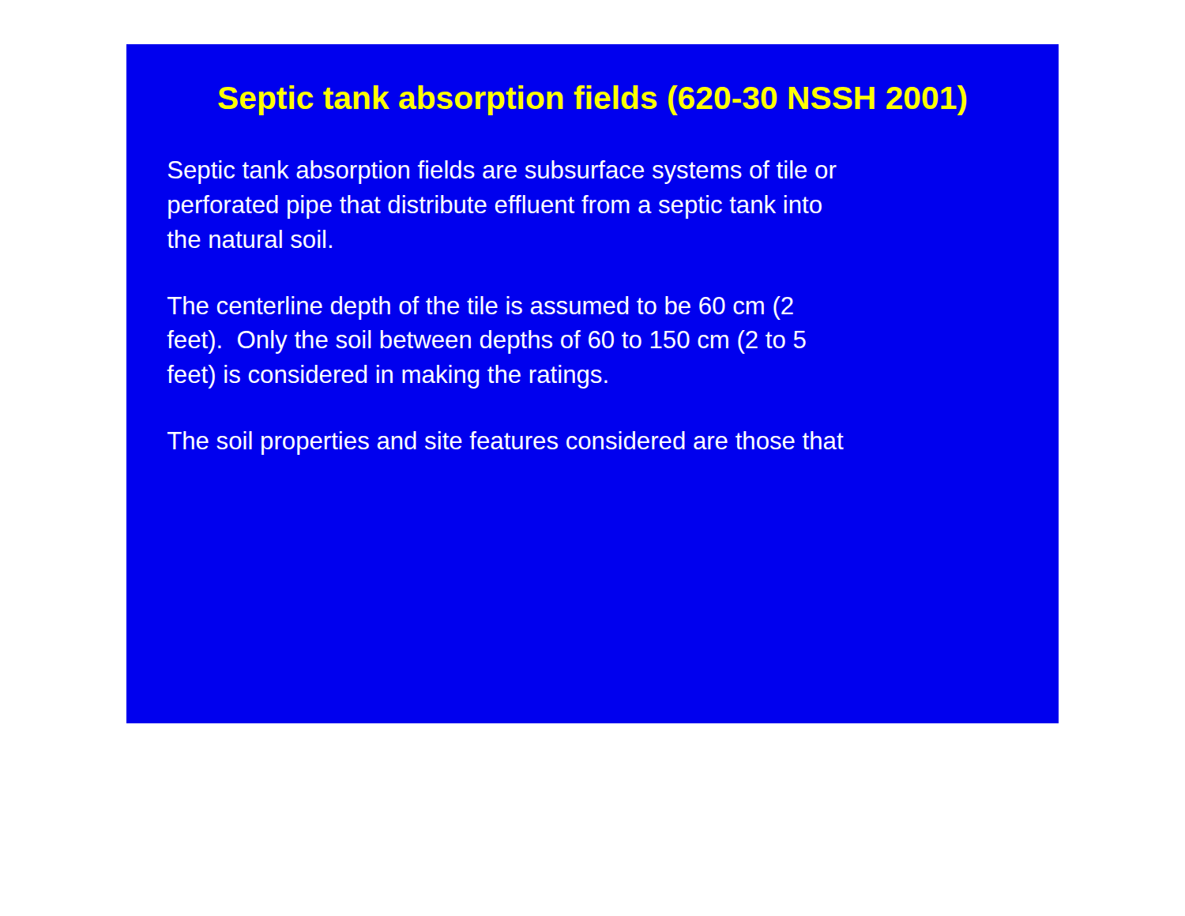Septic tank absorption fields (620-30 NSSH 2001)
Septic tank absorption fields are subsurface systems of tile or
perforated pipe that distribute effluent from a septic tank into
the natural soil.
The centerline depth of the tile is assumed to be 60 cm (2
feet). Only the soil between depths of 60 to 150 cm (2 to 5
feet) is considered in making the ratings.
The soil properties and site features considered are those that